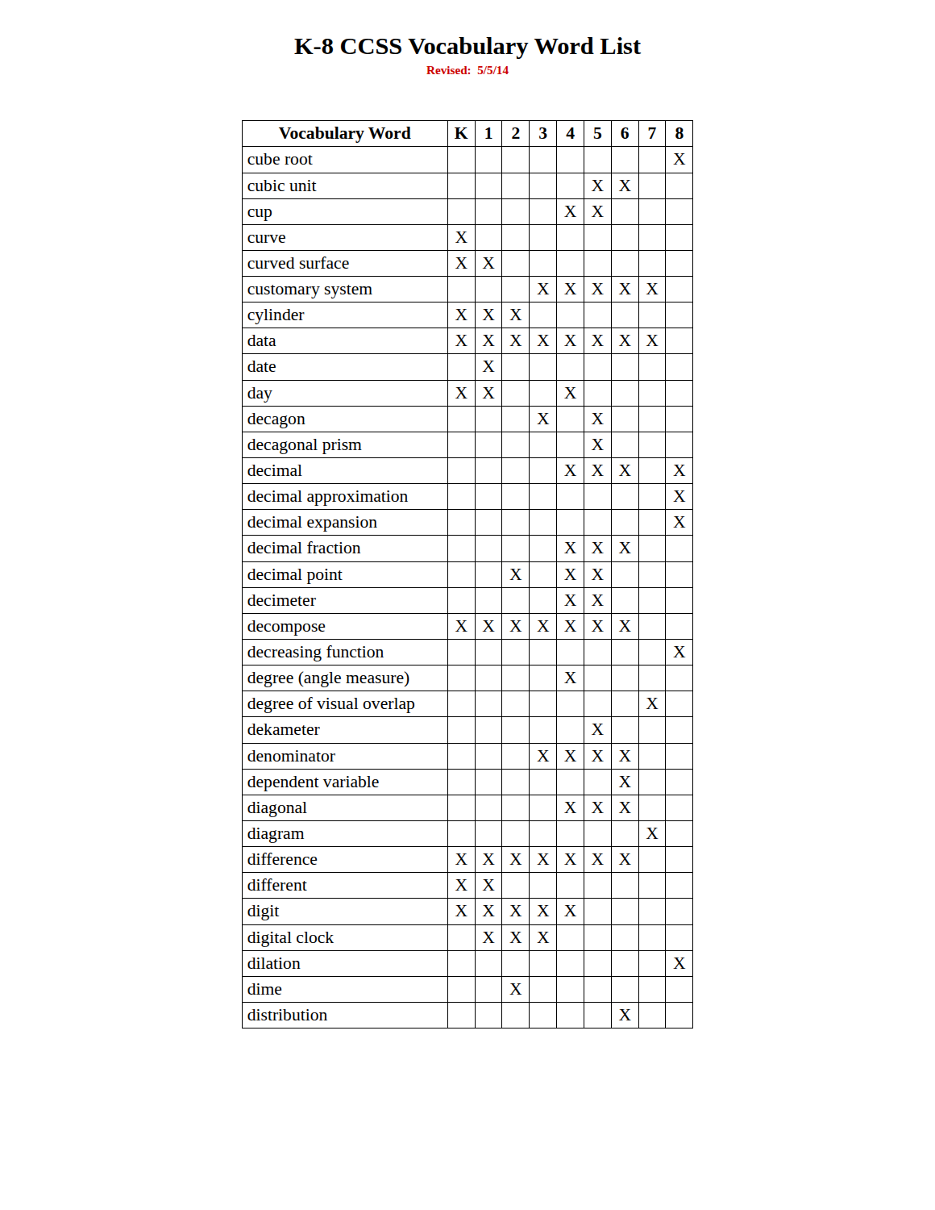K-8 CCSS Vocabulary Word List
Revised: 5/5/14
| Vocabulary Word | K | 1 | 2 | 3 | 4 | 5 | 6 | 7 | 8 |
| --- | --- | --- | --- | --- | --- | --- | --- | --- | --- |
| cube root | | | | | | | | | X |
| cubic unit | | | | | | X | X | | |
| cup | | | | | X | X | | | |
| curve | X | | | | | | | | |
| curved surface | X | X | | | | | | | |
| customary system | | | | X | X | X | X | X | |
| cylinder | X | X | X | | | | | | |
| data | X | X | X | X | X | X | X | X | |
| date | | X | | | | | | | |
| day | X | X | | | X | | | | |
| decagon | | | | X | | X | | | |
| decagonal prism | | | | | | X | | | |
| decimal | | | | | X | X | X | | X |
| decimal approximation | | | | | | | | | X |
| decimal expansion | | | | | | | | | X |
| decimal fraction | | | | | X | X | X | | |
| decimal point | | | X | | X | X | | | |
| decimeter | | | | | X | X | | | |
| decompose | X | X | X | X | X | X | X | | |
| decreasing function | | | | | | | | | X |
| degree (angle measure) | | | | | X | | | | |
| degree of visual overlap | | | | | | | | X | |
| dekameter | | | | | | X | | | |
| denominator | | | | X | X | X | X | | |
| dependent variable | | | | | | | X | | |
| diagonal | | | | | X | X | X | | |
| diagram | | | | | | | | X | |
| difference | X | X | X | X | X | X | X | | |
| different | X | X | | | | | | | |
| digit | X | X | X | X | X | | | | |
| digital clock | | X | X | X | | | | | |
| dilation | | | | | | | | | X |
| dime | | | X | | | | | | |
| distribution | | | | | | | X | | |